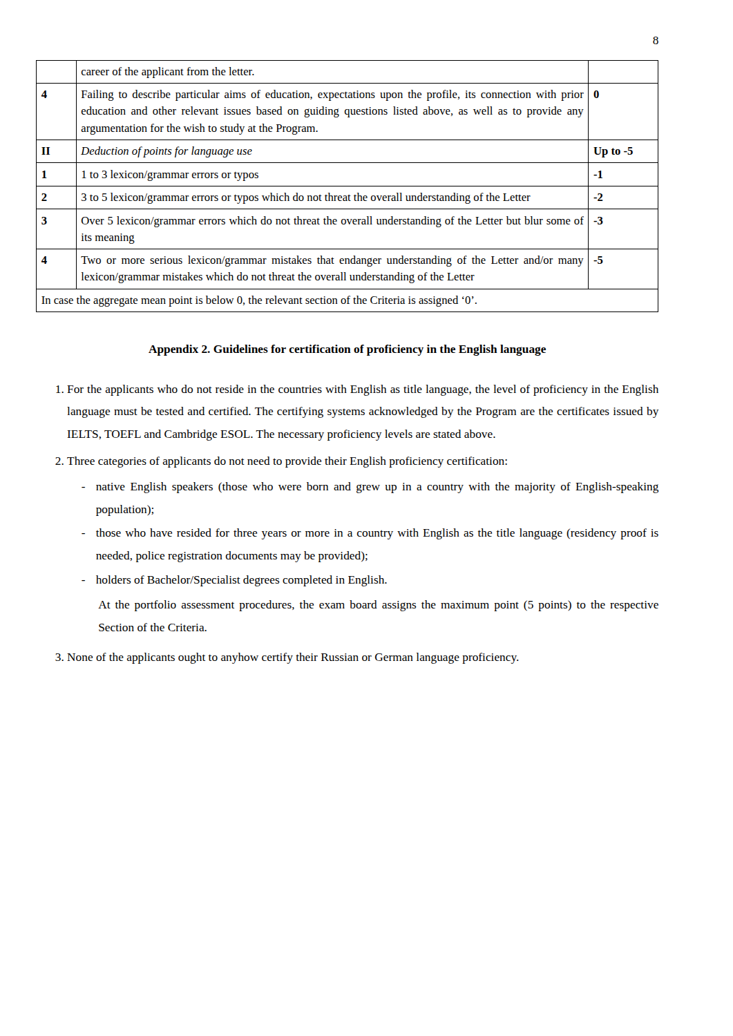8
| | career of the applicant from the letter. | |
| 4 | Failing to describe particular aims of education, expectations upon the profile, its connection with prior education and other relevant issues based on guiding questions listed above, as well as to provide any argumentation for the wish to study at the Program. | 0 |
| II | Deduction of points for language use | Up to -5 |
| 1 | 1 to 3 lexicon/grammar errors or typos | -1 |
| 2 | 3 to 5 lexicon/grammar errors or typos which do not threat the overall understanding of the Letter | -2 |
| 3 | Over 5 lexicon/grammar errors which do not threat the overall understanding of the Letter but blur some of its meaning | -3 |
| 4 | Two or more serious lexicon/grammar mistakes that endanger understanding of the Letter and/or many lexicon/grammar mistakes which do not threat the overall understanding of the Letter | -5 |
| In case the aggregate mean point is below 0, the relevant section of the Criteria is assigned ‘0’. |
Appendix 2. Guidelines for certification of proficiency in the English language
For the applicants who do not reside in the countries with English as title language, the level of proficiency in the English language must be tested and certified. The certifying systems acknowledged by the Program are the certificates issued by IELTS, TOEFL and Cambridge ESOL. The necessary proficiency levels are stated above.
Three categories of applicants do not need to provide their English proficiency certification:
native English speakers (those who were born and grew up in a country with the majority of English-speaking population);
those who have resided for three years or more in a country with English as the title language (residency proof is needed, police registration documents may be provided);
holders of Bachelor/Specialist degrees completed in English.
At the portfolio assessment procedures, the exam board assigns the maximum point (5 points) to the respective Section of the Criteria.
None of the applicants ought to anyhow certify their Russian or German language proficiency.